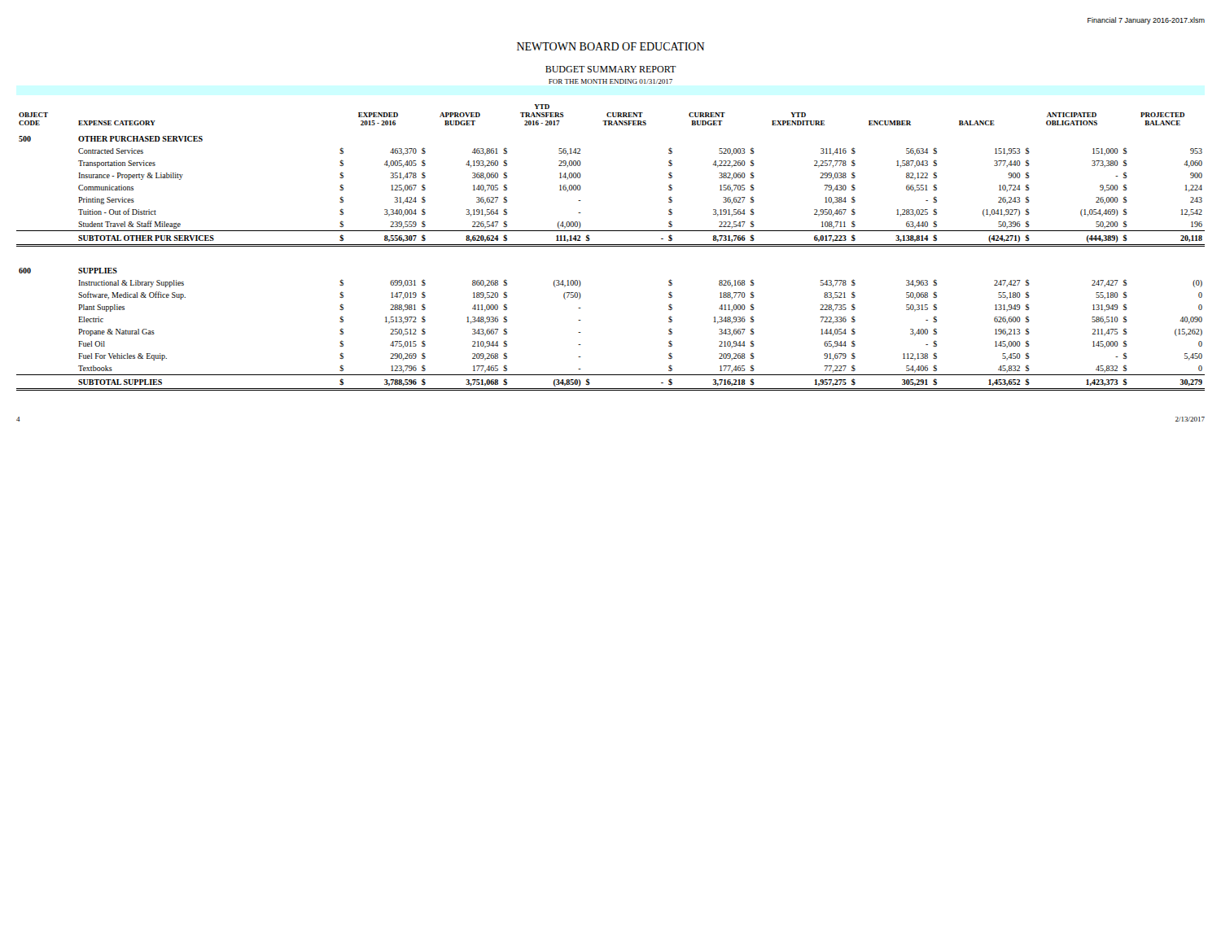Financial 7 January 2016-2017.xlsm
NEWTOWN BOARD OF EDUCATION
BUDGET SUMMARY REPORT
FOR THE MONTH ENDING 01/31/2017
| OBJECT CODE | EXPENSE CATEGORY | EXPENDED 2015 - 2016 | APPROVED BUDGET | YTD TRANSFERS 2016 - 2017 | CURRENT TRANSFERS | CURRENT BUDGET | YTD EXPENDITURE | ENCUMBER | BALANCE | ANTICIPATED OBLIGATIONS | PROJECTED BALANCE |
| --- | --- | --- | --- | --- | --- | --- | --- | --- | --- | --- | --- |
| 500 | OTHER PURCHASED SERVICES |
| | Contracted Services | $ | 463,370 | $ | 463,861 | $ | 56,142 | | | $ | 520,003 | $ | 311,416 | $ | 56,634 | $ | 151,953 | $ | 151,000 | $ | 953 |
| | Transportation Services | $ | 4,005,405 | $ | 4,193,260 | $ | 29,000 | | | $ | 4,222,260 | $ | 2,257,778 | $ | 1,587,043 | $ | 377,440 | $ | 373,380 | $ | 4,060 |
| | Insurance - Property & Liability | $ | 351,478 | $ | 368,060 | $ | 14,000 | | | $ | 382,060 | $ | 299,038 | $ | 82,122 | $ | 900 | $ | - | $ | 900 |
| | Communications | $ | 125,067 | $ | 140,705 | $ | 16,000 | | | $ | 156,705 | $ | 79,430 | $ | 66,551 | $ | 10,724 | $ | 9,500 | $ | 1,224 |
| | Printing Services | $ | 31,424 | $ | 36,627 | $ | - | | | $ | 36,627 | $ | 10,384 | $ | - | $ | 26,243 | $ | 26,000 | $ | 243 |
| | Tuition - Out of District | $ | 3,340,004 | $ | 3,191,564 | $ | - | | | $ | 3,191,564 | $ | 2,950,467 | $ | 1,283,025 | $ | (1,041,927) | $ | (1,054,469) | $ | 12,542 |
| | Student Travel & Staff Mileage | $ | 239,559 | $ | 226,547 | $ | (4,000) | | | $ | 222,547 | $ | 108,711 | $ | 63,440 | $ | 50,396 | $ | 50,200 | $ | 196 |
| | SUBTOTAL OTHER PUR SERVICES | $ | 8,556,307 | $ | 8,620,624 | $ | 111,142 | $ | - | $ | 8,731,766 | $ | 6,017,223 | $ | 3,138,814 | $ | (424,271) | $ | (444,389) | $ | 20,118 |
| 600 | SUPPLIES |
| | Instructional & Library Supplies | $ | 699,031 | $ | 860,268 | $ | (34,100) | | | $ | 826,168 | $ | 543,778 | $ | 34,963 | $ | 247,427 | $ | 247,427 | $ | (0) |
| | Software, Medical & Office Sup. | $ | 147,019 | $ | 189,520 | $ | (750) | | | $ | 188,770 | $ | 83,521 | $ | 50,068 | $ | 55,180 | $ | 55,180 | $ | 0 |
| | Plant Supplies | $ | 288,981 | $ | 411,000 | $ | - | | | $ | 411,000 | $ | 228,735 | $ | 50,315 | $ | 131,949 | $ | 131,949 | $ | 0 |
| | Electric | $ | 1,513,972 | $ | 1,348,936 | $ | - | | | $ | 1,348,936 | $ | 722,336 | $ | - | $ | 626,600 | $ | 586,510 | $ | 40,090 |
| | Propane & Natural Gas | $ | 250,512 | $ | 343,667 | $ | - | | | $ | 343,667 | $ | 144,054 | $ | 3,400 | $ | 196,213 | $ | 211,475 | $ | (15,262) |
| | Fuel Oil | $ | 475,015 | $ | 210,944 | $ | - | | | $ | 210,944 | $ | 65,944 | $ | - | $ | 145,000 | $ | 145,000 | $ | 0 |
| | Fuel For Vehicles & Equip. | $ | 290,269 | $ | 209,268 | $ | - | | | $ | 209,268 | $ | 91,679 | $ | 112,138 | $ | 5,450 | $ | - | $ | 5,450 |
| | Textbooks | $ | 123,796 | $ | 177,465 | $ | - | | | $ | 177,465 | $ | 77,227 | $ | 54,406 | $ | 45,832 | $ | 45,832 | $ | 0 |
| | SUBTOTAL SUPPLIES | $ | 3,788,596 | $ | 3,751,068 | $ | (34,850) | $ | - | $ | 3,716,218 | $ | 1,957,275 | $ | 305,291 | $ | 1,453,652 | $ | 1,423,373 | $ | 30,279 |
4 2/13/2017